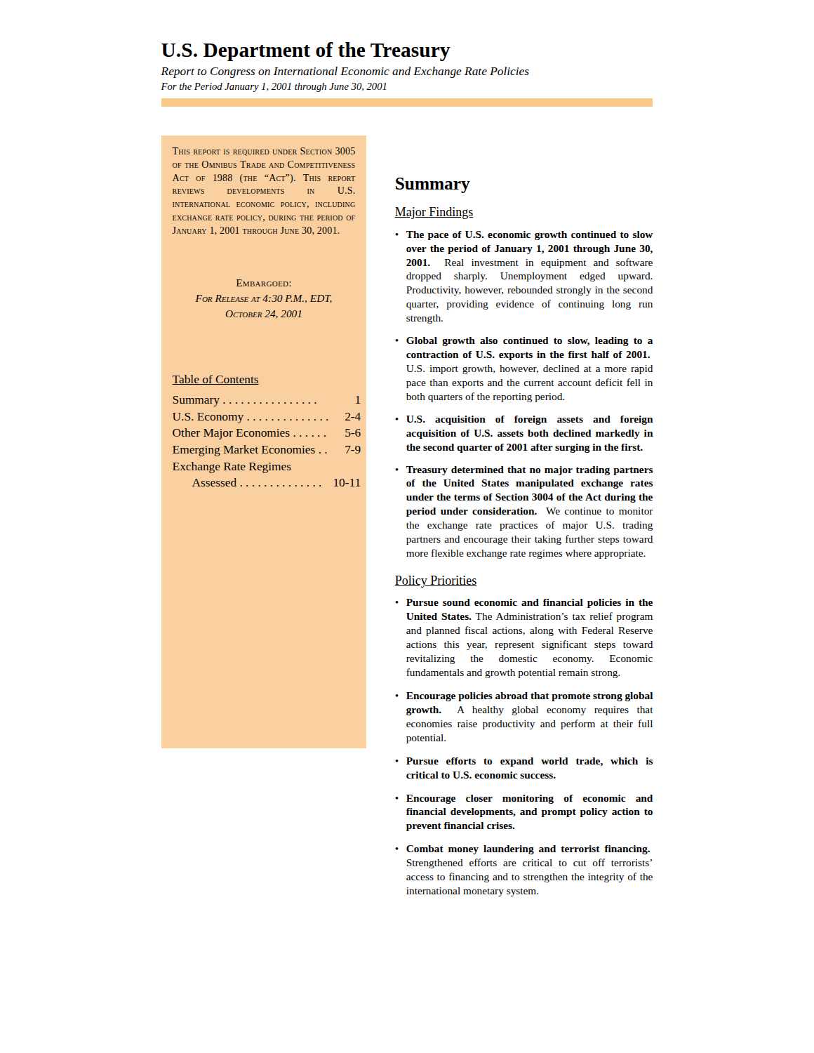U.S. Department of the Treasury
Report to Congress on International Economic and Exchange Rate Policies
For the Period January 1, 2001 through June 30, 2001
This report is required under Section 3005 of the Omnibus Trade and Competitiveness Act of 1988 (the “Act”). This report reviews developments in U.S. international economic policy, including exchange rate policy, during the period of January 1, 2001 through June 30, 2001.
Embargoed:
For Release at 4:30 P.M., EDT,
October 24, 2001
Table of Contents
| Summary . . . . . . . . . . . . . . . . | 1 |
| U.S. Economy . . . . . . . . . . . . . . | 2-4 |
| Other Major Economies . . . . . . | 5-6 |
| Emerging Market Economies . . | 7-9 |
| Exchange Rate Regimes |
| Assessed . . . . . . . . . . . . . . | 10-11 |
Summary
Major Findings
The pace of U.S. economic growth continued to slow over the period of January 1, 2001 through June 30, 2001. Real investment in equipment and software dropped sharply. Unemployment edged upward. Productivity, however, rebounded strongly in the second quarter, providing evidence of continuing long run strength.
Global growth also continued to slow, leading to a contraction of U.S. exports in the first half of 2001. U.S. import growth, however, declined at a more rapid pace than exports and the current account deficit fell in both quarters of the reporting period.
U.S. acquisition of foreign assets and foreign acquisition of U.S. assets both declined markedly in the second quarter of 2001 after surging in the first.
Treasury determined that no major trading partners of the United States manipulated exchange rates under the terms of Section 3004 of the Act during the period under consideration. We continue to monitor the exchange rate practices of major U.S. trading partners and encourage their taking further steps toward more flexible exchange rate regimes where appropriate.
Policy Priorities
Pursue sound economic and financial policies in the United States. The Administration’s tax relief program and planned fiscal actions, along with Federal Reserve actions this year, represent significant steps toward revitalizing the domestic economy. Economic fundamentals and growth potential remain strong.
Encourage policies abroad that promote strong global growth. A healthy global economy requires that economies raise productivity and perform at their full potential.
Pursue efforts to expand world trade, which is critical to U.S. economic success.
Encourage closer monitoring of economic and financial developments, and prompt policy action to prevent financial crises.
Combat money laundering and terrorist financing. Strengthened efforts are critical to cut off terrorists’ access to financing and to strengthen the integ­rity of the international monetary system.